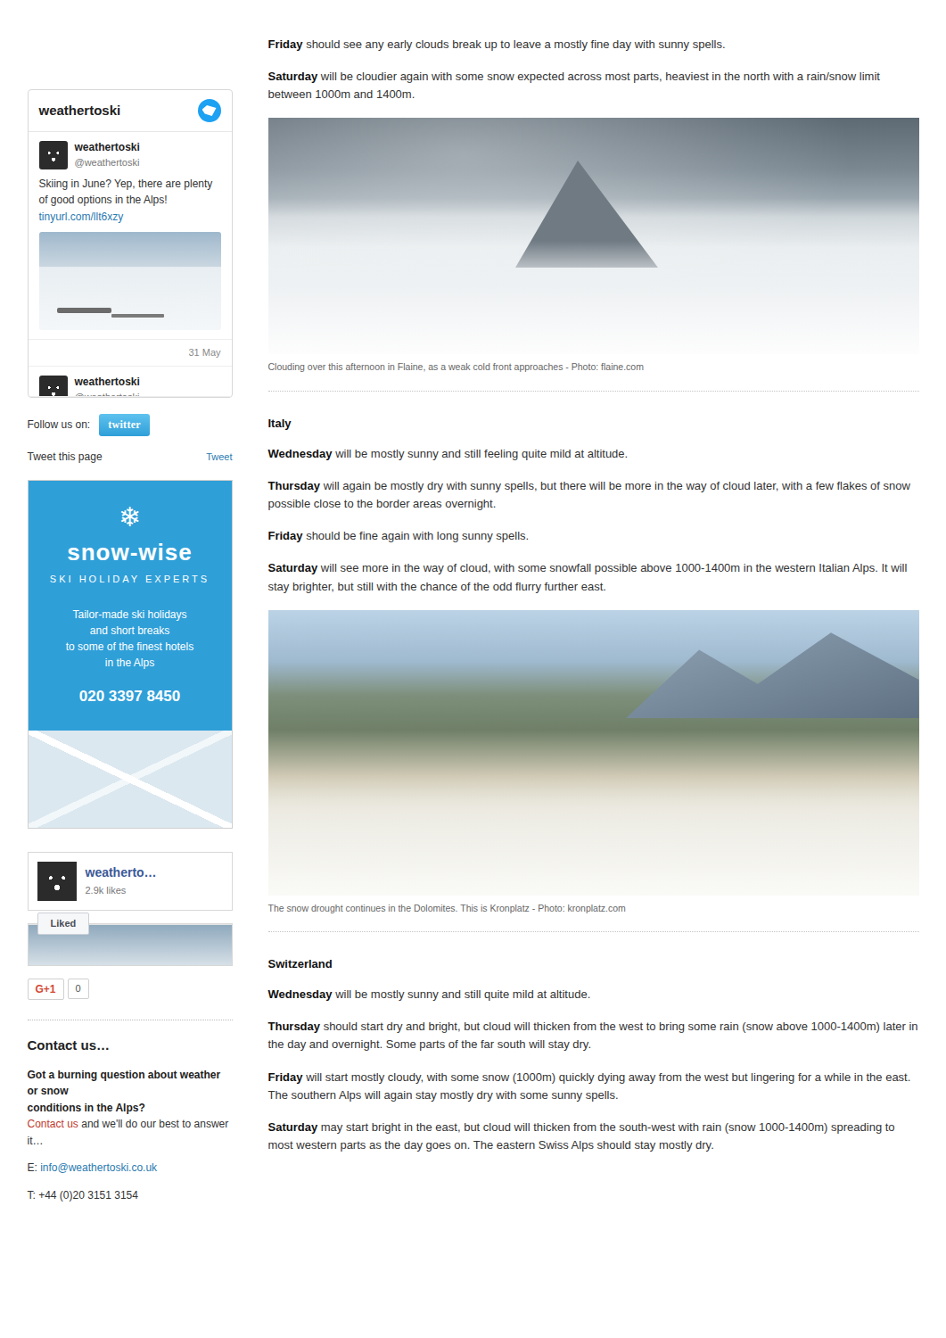weathertoski
weathertoski @weathertoski
Skiing in June? Yep, there are plenty of good options in the Alps! tinyurl.com/llt6xzy
31 May
weathertoski @weathertoski
Where to ski in the Alps in
Follow us on: twitter
Tweet this page Tweet
❄
snow-wise
SKI HOLIDAY EXPERTS
Tailor-made ski holidays
and short breaks
to some of the finest hotels
in the Alps
020 3397 8450
weatherto…
2.9k likes
Liked
G+1 0
Contact us…
Got a burning question about weather or snow
conditions in the Alps?
Contact us and we'll do our best to answer it…
E: info@weathertoski.co.uk
T: +44 (0)20 3151 3154
Friday should see any early clouds break up to leave a mostly fine day with sunny spells.
Saturday will be cloudier again with some snow expected across most parts, heaviest in the north with a rain/snow limit between 1000m and 1400m.
Clouding over this afternoon in Flaine, as a weak cold front approaches - Photo: flaine.com
Italy
Wednesday will be mostly sunny and still feeling quite mild at altitude.
Thursday will again be mostly dry with sunny spells, but there will be more in the way of cloud later, with a few flakes of snow possible close to the border areas overnight.
Friday should be fine again with long sunny spells.
Saturday will see more in the way of cloud, with some snowfall possible above 1000-1400m in the western Italian Alps. It will stay brighter, but still with the chance of the odd flurry further east.
The snow drought continues in the Dolomites. This is Kronplatz - Photo: kronplatz.com
Switzerland
Wednesday will be mostly sunny and still quite mild at altitude.
Thursday should start dry and bright, but cloud will thicken from the west to bring some rain (snow above 1000-1400m) later in the day and overnight. Some parts of the far south will stay dry.
Friday will start mostly cloudy, with some snow (1000m) quickly dying away from the west but lingering for a while in the east. The southern Alps will again stay mostly dry with some sunny spells.
Saturday may start bright in the east, but cloud will thicken from the south-west with rain (snow 1000-1400m) spreading to most western parts as the day goes on. The eastern Swiss Alps should stay mostly dry.